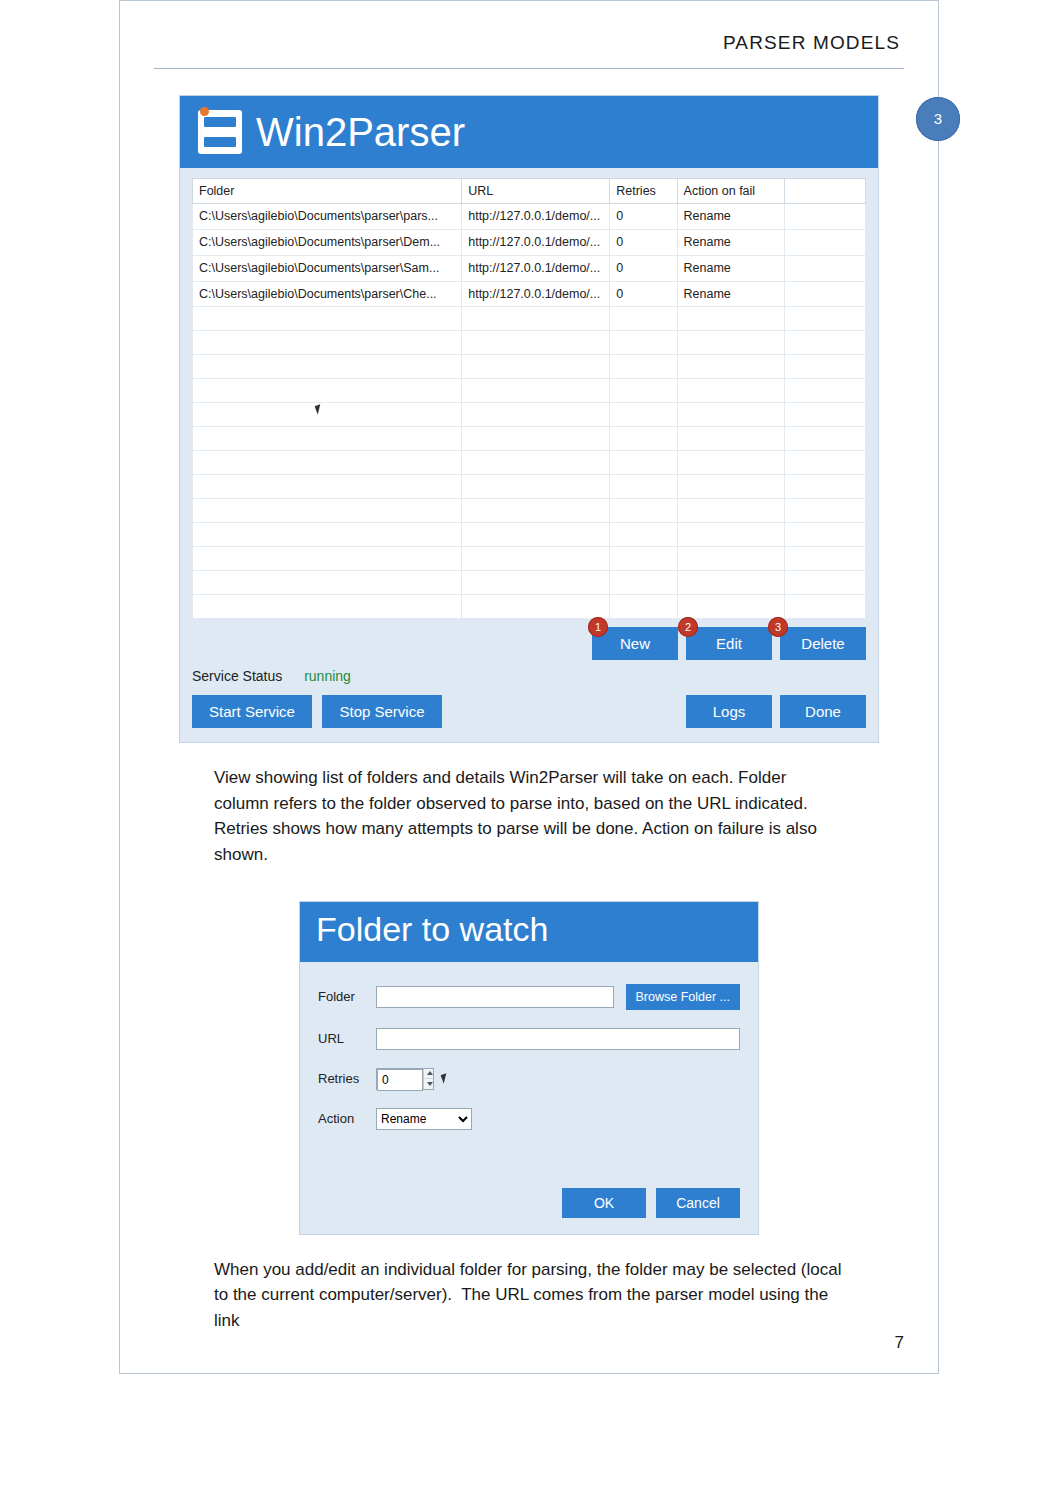PARSER MODELS
3
Win2Parser
| Folder | URL | Retries | Action on fail | |
| --- | --- | --- | --- | --- |
| C:\Users\agilebio\Documents\parser\pars... | http://127.0.0.1/demo/... | 0 | Rename | |
| C:\Users\agilebio\Documents\parser\Dem... | http://127.0.0.1/demo/... | 0 | Rename | |
| C:\Users\agilebio\Documents\parser\Sam... | http://127.0.0.1/demo/... | 0 | Rename | |
| C:\Users\agilebio\Documents\parser\Che... | http://127.0.0.1/demo/... | 0 | Rename | |
1 2 3 New Edit Delete
Service Status running
Start Service Stop Service
Logs Done
View showing list of folders and details Win2Parser will take on each. Folder column refers to the folder observed to parse into, based on the URL indicated. Retries shows how many attempts to parse will be done. Action on failure is also shown.
Folder to watch
Folder Browse Folder ...
URL
Retries
Action Rename
OK Cancel
When you add/edit an individual folder for parsing, the folder may be selected (local to the current computer/server). The URL comes from the parser model using the link
7